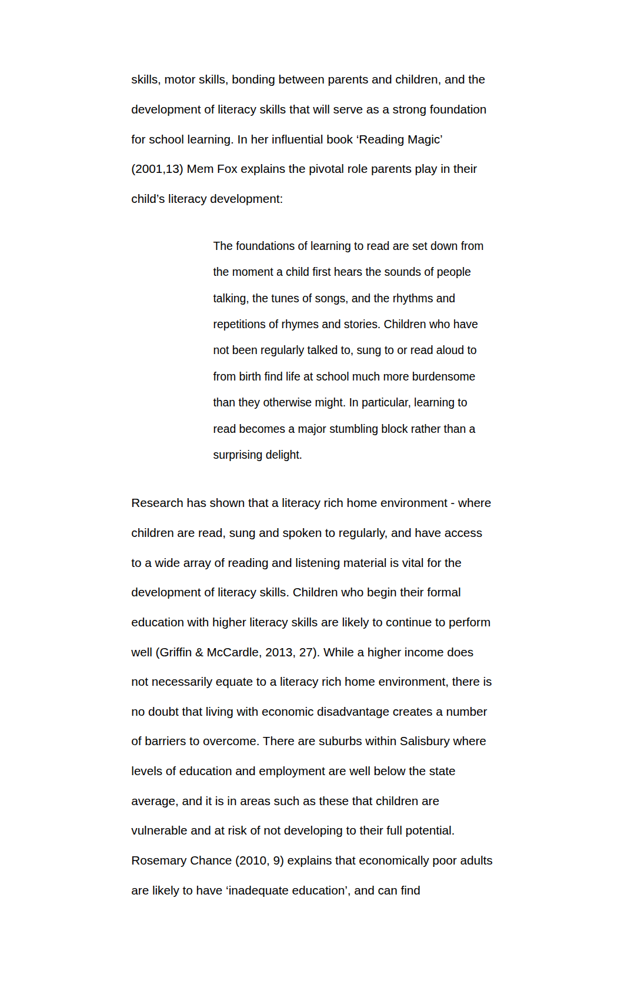skills, motor skills, bonding between parents and children, and the development of literacy skills that will serve as a strong foundation for school learning. In her influential book ‘Reading Magic’ (2001,13) Mem Fox explains the pivotal role parents play in their child’s literacy development:
The foundations of learning to read are set down from the moment a child first hears the sounds of people talking, the tunes of songs, and the rhythms and repetitions of rhymes and stories. Children who have not been regularly talked to, sung to or read aloud to from birth find life at school much more burdensome than they otherwise might. In particular, learning to read becomes a major stumbling block rather than a surprising delight.
Research has shown that a literacy rich home environment - where children are read, sung and spoken to regularly, and have access to a wide array of reading and listening material is vital for the development of literacy skills. Children who begin their formal education with higher literacy skills are likely to continue to perform well (Griffin & McCardle, 2013, 27). While a higher income does not necessarily equate to a literacy rich home environment, there is no doubt that living with economic disadvantage creates a number of barriers to overcome. There are suburbs within Salisbury where levels of education and employment are well below the state average, and it is in areas such as these that children are vulnerable and at risk of not developing to their full potential. Rosemary Chance (2010, 9) explains that economically poor adults are likely to have ‘inadequate education’, and can find